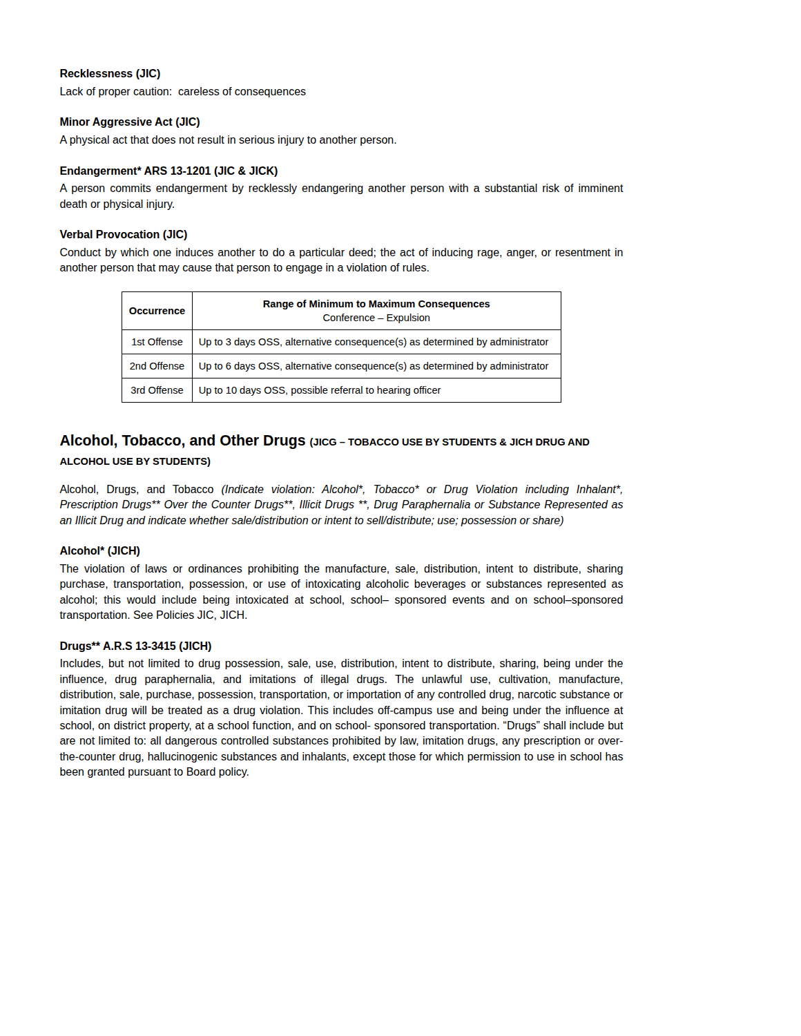Recklessness (JIC)
Lack of proper caution: careless of consequences
Minor Aggressive Act (JIC)
A physical act that does not result in serious injury to another person.
Endangerment* ARS 13-1201 (JIC & JICK)
A person commits endangerment by recklessly endangering another person with a substantial risk of imminent death or physical injury.
Verbal Provocation (JIC)
Conduct by which one induces another to do a particular deed; the act of inducing rage, anger, or resentment in another person that may cause that person to engage in a violation of rules.
| Occurrence | Range of Minimum to Maximum Consequences Conference – Expulsion |
| --- | --- |
| 1st Offense | Up to 3 days OSS, alternative consequence(s) as determined by administrator |
| 2nd Offense | Up to 6 days OSS, alternative consequence(s) as determined by administrator |
| 3rd Offense | Up to 10 days OSS, possible referral to hearing officer |
Alcohol, Tobacco, and Other Drugs (JICG – TOBACCO USE BY STUDENTS & JICH DRUG AND ALCOHOL USE BY STUDENTS)
Alcohol, Drugs, and Tobacco (Indicate violation: Alcohol*, Tobacco* or Drug Violation including Inhalant*, Prescription Drugs** Over the Counter Drugs**, Illicit Drugs **, Drug Paraphernalia or Substance Represented as an Illicit Drug and indicate whether sale/distribution or intent to sell/distribute; use; possession or share)
Alcohol* (JICH)
The violation of laws or ordinances prohibiting the manufacture, sale, distribution, intent to distribute, sharing purchase, transportation, possession, or use of intoxicating alcoholic beverages or substances represented as alcohol; this would include being intoxicated at school, school– sponsored events and on school–sponsored transportation. See Policies JIC, JICH.
Drugs** A.R.S 13-3415 (JICH)
Includes, but not limited to drug possession, sale, use, distribution, intent to distribute, sharing, being under the influence, drug paraphernalia, and imitations of illegal drugs. The unlawful use, cultivation, manufacture, distribution, sale, purchase, possession, transportation, or importation of any controlled drug, narcotic substance or imitation drug will be treated as a drug violation. This includes off-campus use and being under the influence at school, on district property, at a school function, and on school- sponsored transportation. “Drugs” shall include but are not limited to: all dangerous controlled substances prohibited by law, imitation drugs, any prescription or over-the-counter drug, hallucinogenic substances and inhalants, except those for which permission to use in school has been granted pursuant to Board policy.